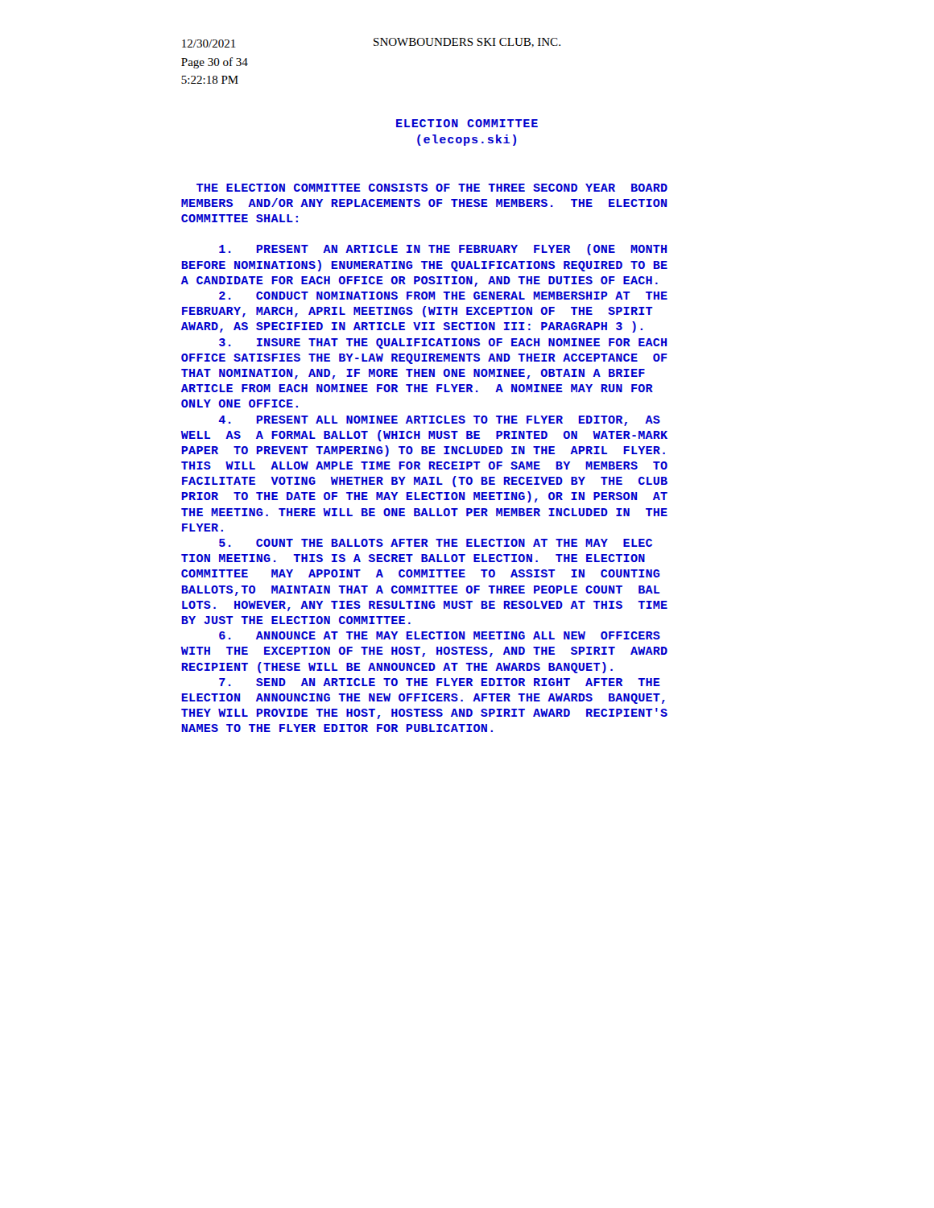12/30/2021 Page 30 of 34 5:22:18 PM
SNOWBOUNDERS SKI CLUB, INC.
ELECTION COMMITTEE(elecops.ski)
THE ELECTION COMMITTEE CONSISTS OF THE THREE SECOND YEAR BOARD MEMBERS AND/OR ANY REPLACEMENTS OF THESE MEMBERS. THE ELECTION COMMITTEE SHALL:
1. PRESENT AN ARTICLE IN THE FEBRUARY FLYER (ONE MONTH BEFORE NOMINATIONS) ENUMERATING THE QUALIFICATIONS REQUIRED TO BE A CANDIDATE FOR EACH OFFICE OR POSITION, AND THE DUTIES OF EACH.
2. CONDUCT NOMINATIONS FROM THE GENERAL MEMBERSHIP AT THE FEBRUARY, MARCH, APRIL MEETINGS (WITH EXCEPTION OF THE SPIRIT AWARD, AS SPECIFIED IN ARTICLE VII SECTION III: PARAGRAPH 3 ).
3. INSURE THAT THE QUALIFICATIONS OF EACH NOMINEE FOR EACH OFFICE SATISFIES THE BY-LAW REQUIREMENTS AND THEIR ACCEPTANCE OF THAT NOMINATION, AND, IF MORE THEN ONE NOMINEE, OBTAIN A BRIEF ARTICLE FROM EACH NOMINEE FOR THE FLYER. A NOMINEE MAY RUN FOR ONLY ONE OFFICE.
4. PRESENT ALL NOMINEE ARTICLES TO THE FLYER EDITOR, AS WELL AS A FORMAL BALLOT (WHICH MUST BE PRINTED ON WATER-MARK PAPER TO PREVENT TAMPERING) TO BE INCLUDED IN THE APRIL FLYER. THIS WILL ALLOW AMPLE TIME FOR RECEIPT OF SAME BY MEMBERS TO FACILITATE VOTING WHETHER BY MAIL (TO BE RECEIVED BY THE CLUB PRIOR TO THE DATE OF THE MAY ELECTION MEETING), OR IN PERSON AT THE MEETING. THERE WILL BE ONE BALLOT PER MEMBER INCLUDED IN THE FLYER.
5. COUNT THE BALLOTS AFTER THE ELECTION AT THE MAY ELEC TION MEETING. THIS IS A SECRET BALLOT ELECTION. THE ELECTION COMMITTEE MAY APPOINT A COMMITTEE TO ASSIST IN COUNTING BALLOTS,TO MAINTAIN THAT A COMMITTEE OF THREE PEOPLE COUNT BAL LOTS. HOWEVER, ANY TIES RESULTING MUST BE RESOLVED AT THIS TIME BY JUST THE ELECTION COMMITTEE.
6. ANNOUNCE AT THE MAY ELECTION MEETING ALL NEW OFFICERS WITH THE EXCEPTION OF THE HOST, HOSTESS, AND THE SPIRIT AWARD RECIPIENT (THESE WILL BE ANNOUNCED AT THE AWARDS BANQUET).
7. SEND AN ARTICLE TO THE FLYER EDITOR RIGHT AFTER THE ELECTION ANNOUNCING THE NEW OFFICERS. AFTER THE AWARDS BANQUET, THEY WILL PROVIDE THE HOST, HOSTESS AND SPIRIT AWARD RECIPIENT'S NAMES TO THE FLYER EDITOR FOR PUBLICATION.